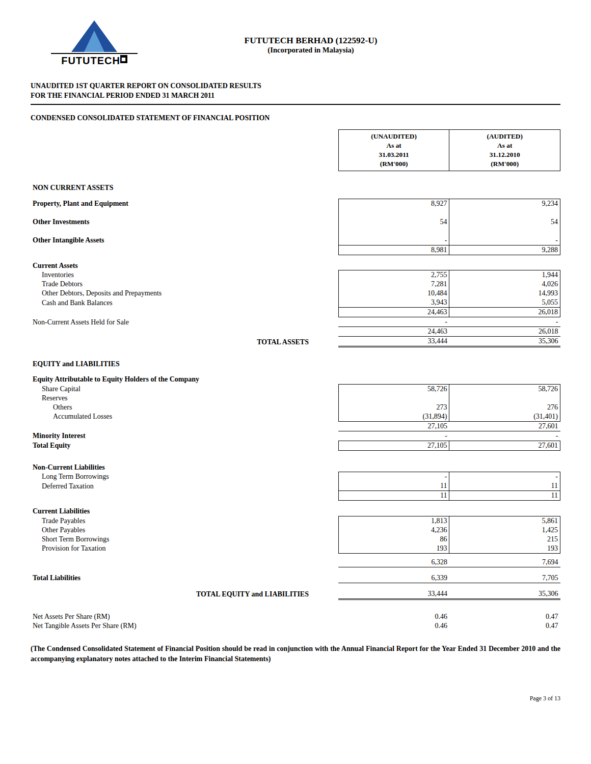FUTUTECH■
FUTUTECH BERHAD (122592-U)
(Incorporated in Malaysia)
UNAUDITED 1ST QUARTER REPORT ON CONSOLIDATED RESULTS
FOR THE FINANCIAL PERIOD ENDED 31 MARCH 2011
CONDENSED CONSOLIDATED STATEMENT OF FINANCIAL POSITION
| | | (UNAUDITED) As at 31.03.2011 (RM'000) | (AUDITED) As at 31.12.2010 (RM'000) |
| NON CURRENT ASSETS | | | |
| Property, Plant and Equipment | | 8,927 | 9,234 |
| Other Investments | | 54 | 54 |
| Other Intangible Assets | | - | - |
| | | 8,981 | 9,288 |
| Current Assets | | | |
| Inventories | | 2,755 | 1,944 |
| Trade Debtors | | 7,281 | 4,026 |
| Other Debtors, Deposits and Prepayments | | 10,484 | 14,993 |
| Cash and Bank Balances | | 3,943 | 5,055 |
| | | 24,463 | 26,018 |
| Non-Current Assets Held for Sale | | - | - |
| | | 24,463 | 26,018 |
| TOTAL ASSETS | | 33,444 | 35,306 |
| EQUITY and LIABILITIES | | | |
| Equity Attributable to Equity Holders of the Company | | | |
| Share Capital | | 58,726 | 58,726 |
| Reserves | | | |
| Others | | 273 | 276 |
| Accumulated Losses | | (31,894) | (31,401) |
| | | 27,105 | 27,601 |
| Minority Interest | | - | - |
| Total Equity | | 27,105 | 27,601 |
| Non-Current Liabilities | | | |
| Long Term Borrowings | | - | - |
| Deferred Taxation | | 11 | 11 |
| | | 11 | 11 |
| Current Liabilities | | | |
| Trade Payables | | 1,813 | 5,861 |
| Other Payables | | 4,236 | 1,425 |
| Short Term Borrowings | | 86 | 215 |
| Provision for Taxation | | 193 | 193 |
| | | 6,328 | 7,694 |
| Total Liabilities | | 6,339 | 7,705 |
| TOTAL EQUITY and LIABILITIES | | 33,444 | 35,306 |
| Net Assets Per Share (RM) | | 0.46 | 0.47 |
| Net Tangible Assets Per Share (RM) | | 0.46 | 0.47 |
(The Condensed Consolidated Statement of Financial Position should be read in conjunction with the Annual Financial Report for the Year Ended 31 December 2010 and the accompanying explanatory notes attached to the Interim Financial Statements)
Page 3 of 13